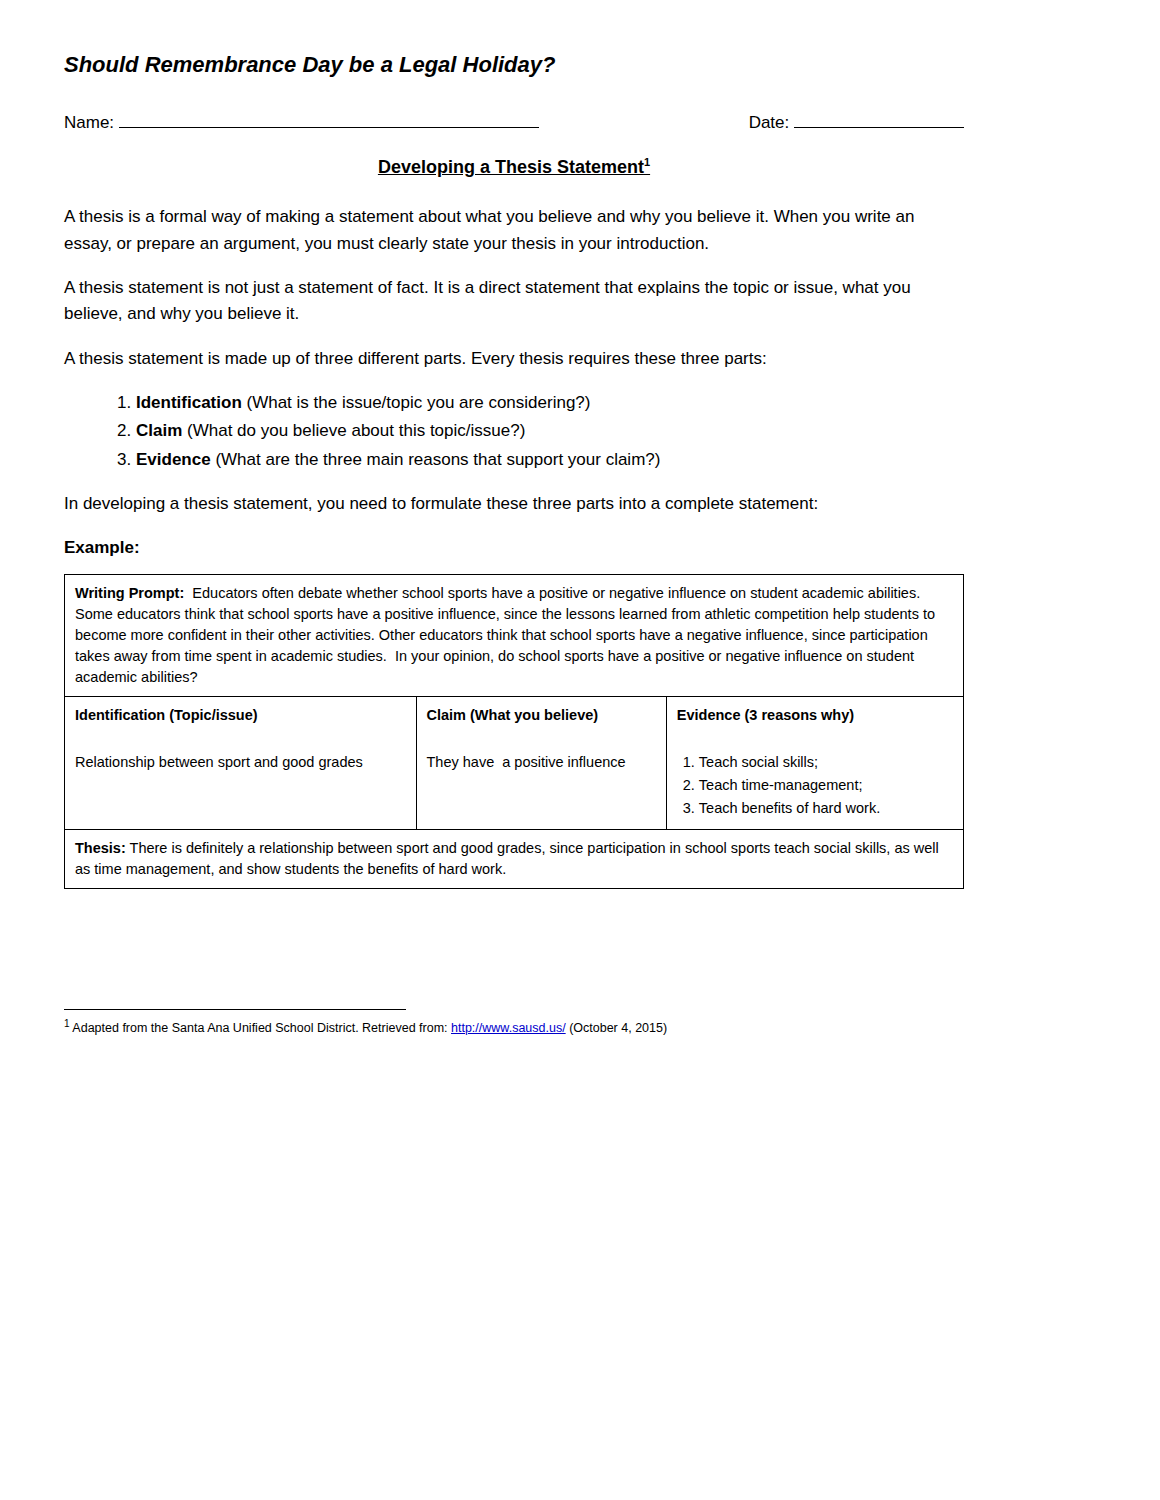Should Remembrance Day be a Legal Holiday?
Name: Date:
Developing a Thesis Statement1
A thesis is a formal way of making a statement about what you believe and why you believe it. When you write an essay, or prepare an argument, you must clearly state your thesis in your introduction.
A thesis statement is not just a statement of fact. It is a direct statement that explains the topic or issue, what you believe, and why you believe it.
A thesis statement is made up of three different parts. Every thesis requires these three parts:
Identification (What is the issue/topic you are considering?)
Claim (What do you believe about this topic/issue?)
Evidence (What are the three main reasons that support your claim?)
In developing a thesis statement, you need to formulate these three parts into a complete statement:
Example:
| Writing Prompt: Educators often debate whether school sports have a positive or negative influence on student academic abilities. Some educators think that school sports have a positive influence, since the lessons learned from athletic competition help students to become more confident in their other activities. Other educators think that school sports have a negative influence, since participation takes away from time spent in academic studies. In your opinion, do school sports have a positive or negative influence on student academic abilities? |
| Identification (Topic/issue) Relationship between sport and good grades | Claim (What you believe) They have a positive influence | Evidence (3 reasons why) Teach social skills; Teach time-management; Teach benefits of hard work. |
| Thesis: There is definitely a relationship between sport and good grades, since participation in school sports teach social skills, as well as time management, and show students the benefits of hard work. |
1 Adapted from the Santa Ana Unified School District. Retrieved from: http://www.sausd.us/ (October 4, 2015)